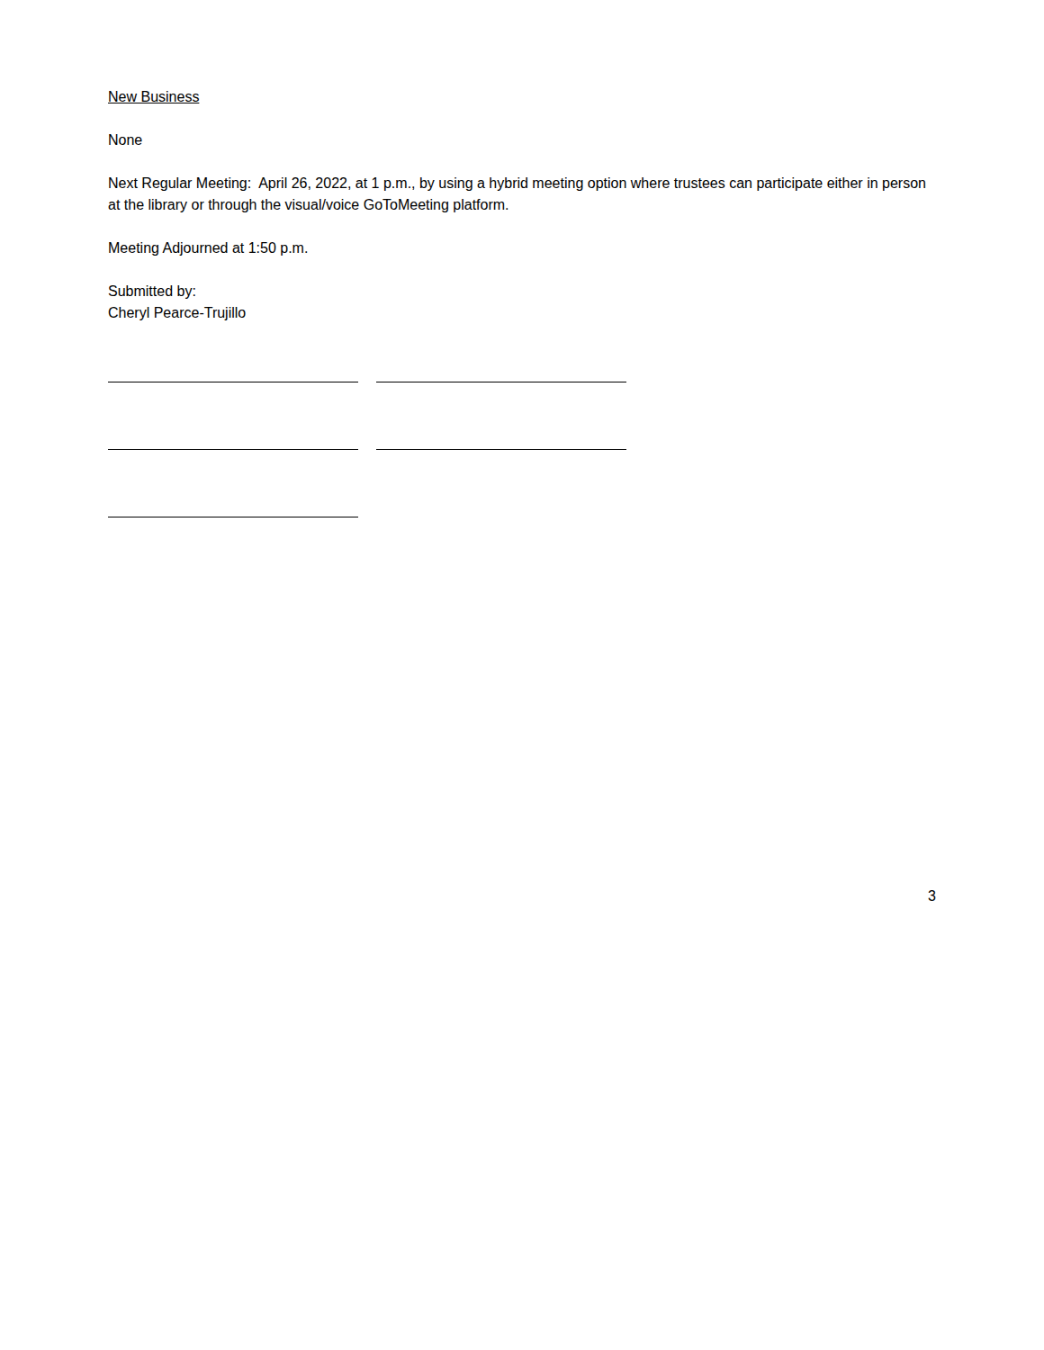New Business
None
Next Regular Meeting: April 26, 2022, at 1 p.m., by using a hybrid meeting option where trustees can participate either in person at the library or through the visual/voice GoToMeeting platform.
Meeting Adjourned at 1:50 p.m.
Submitted by: Cheryl Pearce-Trujillo
3